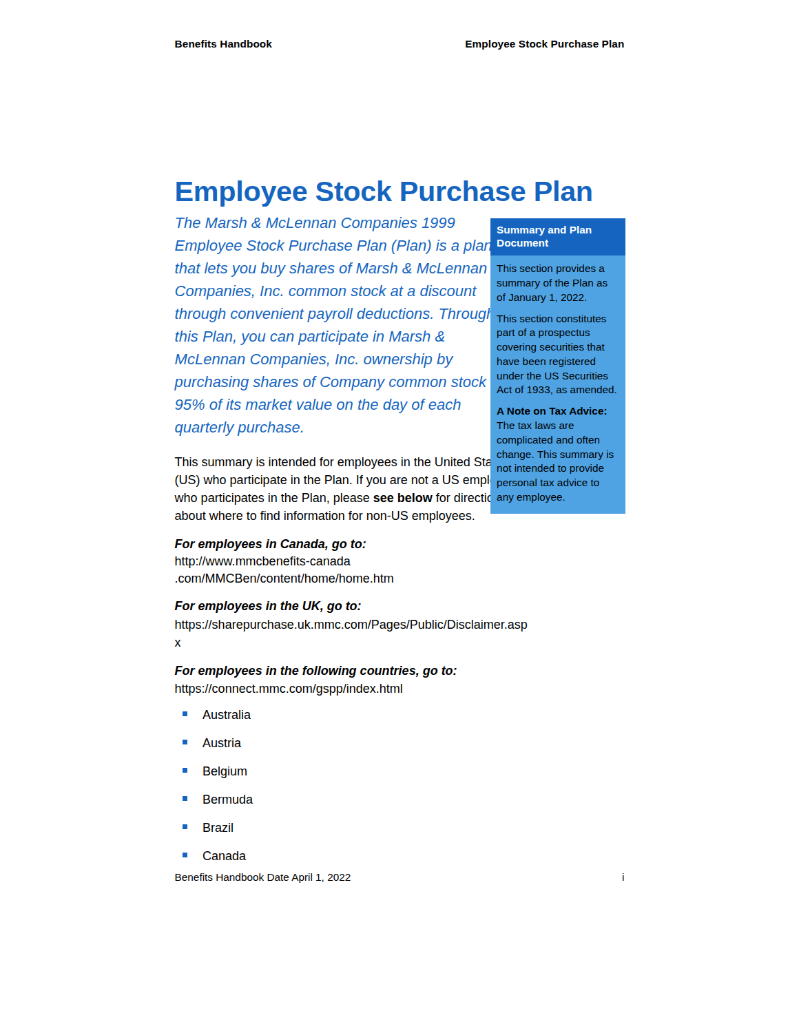Benefits Handbook
Employee Stock Purchase Plan
Summary and Plan Document
This section provides a summary of the Plan as of January 1, 2022.
This section constitutes part of a prospectus covering securities that have been registered under the US Securities Act of 1933, as amended.
A Note on Tax Advice: The tax laws are complicated and often change. This summary is not intended to provide personal tax advice to any employee.
Employee Stock Purchase Plan
The Marsh & McLennan Companies 1999 Employee Stock Purchase Plan (Plan) is a plan that lets you buy shares of Marsh & McLennan Companies, Inc. common stock at a discount through convenient payroll deductions. Through this Plan, you can participate in Marsh & McLennan Companies, Inc. ownership by purchasing shares of Company common stock for 95% of its market value on the day of each quarterly purchase.
This summary is intended for employees in the United States (US) who participate in the Plan. If you are not a US employee who participates in the Plan, please see below for directions about where to find information for non-US employees.
For employees in Canada, go to:
http://www.mmcbenefits-canada
.com/MMCBen/content/home/home.htm
For employees in the UK, go to:
https://sharepurchase.uk.mmc.com/Pages/Public/Disclaimer.aspx
For employees in the following countries, go to:
https://connect.mmc.com/gspp/index.html
Australia
Austria
Belgium
Bermuda
Brazil
Canada
Benefits Handbook Date April 1, 2022
i